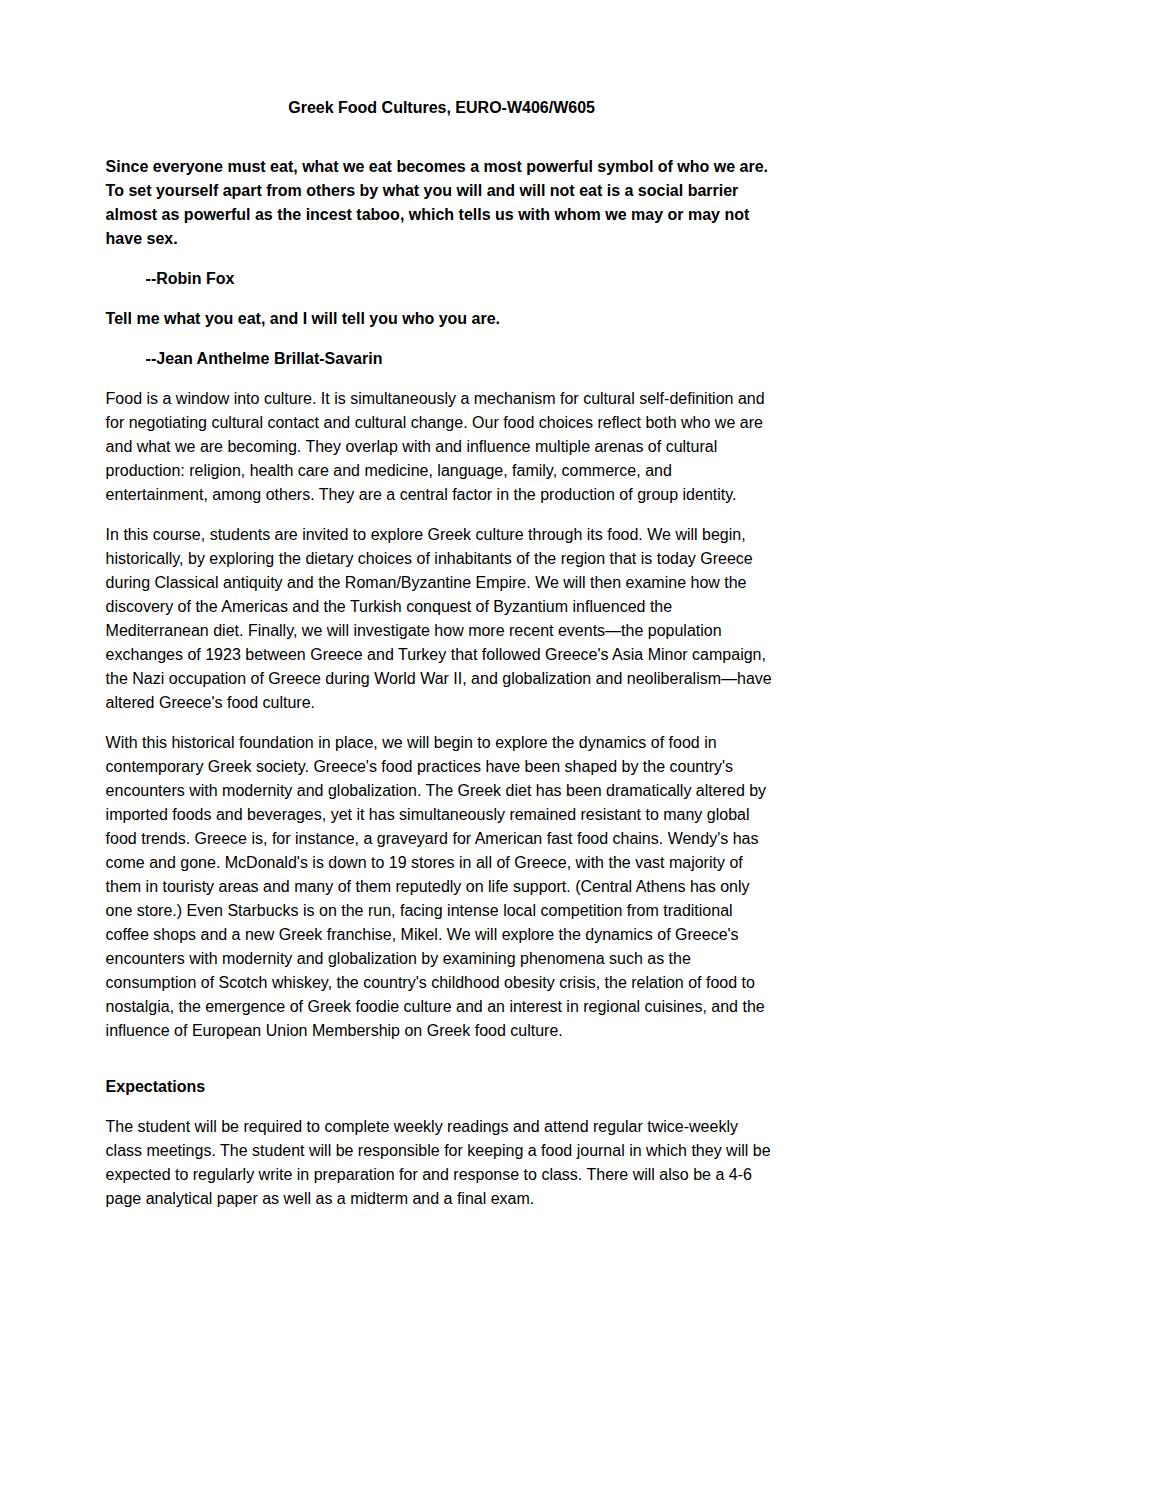Greek Food Cultures, EURO-W406/W605
Since everyone must eat, what we eat becomes a most powerful symbol of who we are. To set yourself apart from others by what you will and will not eat is a social barrier almost as powerful as the incest taboo, which tells us with whom we may or may not have sex.
--Robin Fox
Tell me what you eat, and I will tell you who you are.
--Jean Anthelme Brillat-Savarin
Food is a window into culture. It is simultaneously a mechanism for cultural self-definition and for negotiating cultural contact and cultural change. Our food choices reflect both who we are and what we are becoming. They overlap with and influence multiple arenas of cultural production: religion, health care and medicine, language, family, commerce, and entertainment, among others. They are a central factor in the production of group identity.
In this course, students are invited to explore Greek culture through its food. We will begin, historically, by exploring the dietary choices of inhabitants of the region that is today Greece during Classical antiquity and the Roman/Byzantine Empire. We will then examine how the discovery of the Americas and the Turkish conquest of Byzantium influenced the Mediterranean diet. Finally, we will investigate how more recent events—the population exchanges of 1923 between Greece and Turkey that followed Greece's Asia Minor campaign, the Nazi occupation of Greece during World War II, and globalization and neoliberalism—have altered Greece's food culture.
With this historical foundation in place, we will begin to explore the dynamics of food in contemporary Greek society. Greece's food practices have been shaped by the country's encounters with modernity and globalization. The Greek diet has been dramatically altered by imported foods and beverages, yet it has simultaneously remained resistant to many global food trends. Greece is, for instance, a graveyard for American fast food chains. Wendy's has come and gone. McDonald's is down to 19 stores in all of Greece, with the vast majority of them in touristy areas and many of them reputedly on life support. (Central Athens has only one store.) Even Starbucks is on the run, facing intense local competition from traditional coffee shops and a new Greek franchise, Mikel. We will explore the dynamics of Greece's encounters with modernity and globalization by examining phenomena such as the consumption of Scotch whiskey, the country's childhood obesity crisis, the relation of food to nostalgia, the emergence of Greek foodie culture and an interest in regional cuisines, and the influence of European Union Membership on Greek food culture.
Expectations
The student will be required to complete weekly readings and attend regular twice-weekly class meetings. The student will be responsible for keeping a food journal in which they will be expected to regularly write in preparation for and response to class. There will also be a 4-6 page analytical paper as well as a midterm and a final exam.